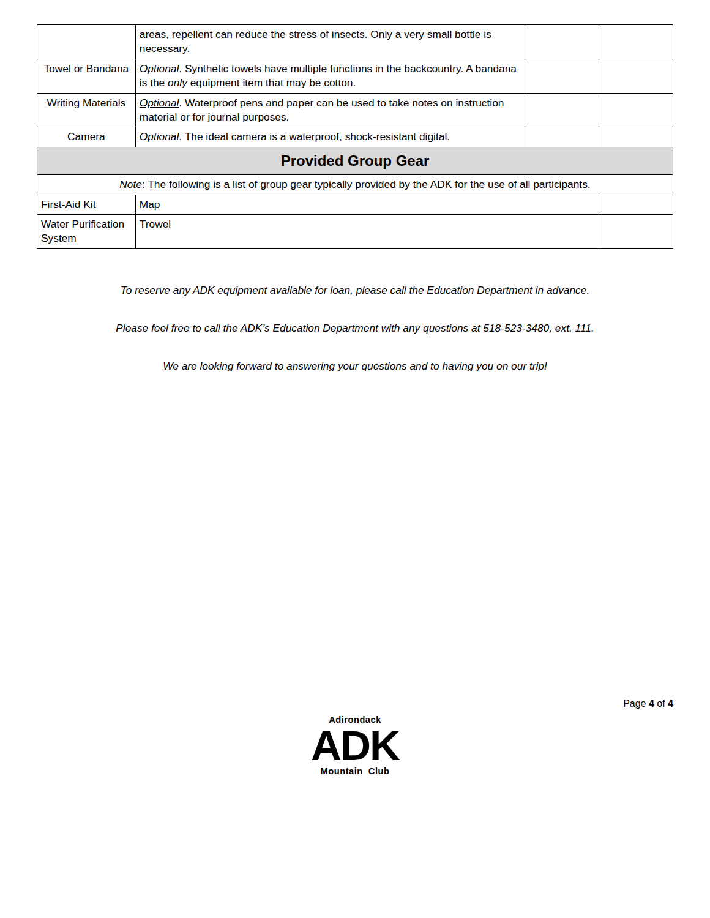| | areas, repellent can reduce the stress of insects. Only a very small bottle is necessary. | | |
| Towel or Bandana | Optional . Synthetic towels have multiple functions in the backcountry. A bandana is the only equipment item that may be cotton. | | |
| Writing Materials | Optional . Waterproof pens and paper can be used to take notes on instruction material or for journal purposes. | | |
| Camera | Optional . The ideal camera is a waterproof, shock-resistant digital. | | |
| Provided Group Gear |
| Note : The following is a list of group gear typically provided by the ADK for the use of all participants. |
| First-Aid Kit | Map | |
| Water Purification System | Trowel | |
To reserve any ADK equipment available for loan, please call the Education Department in advance.
Please feel free to call the ADK’s Education Department with any questions at 518-523-3480, ext. 111.
We are looking forward to answering your questions and to having you on our trip!
Page 4 of 4
Adirondack
ADK
Mountain Club